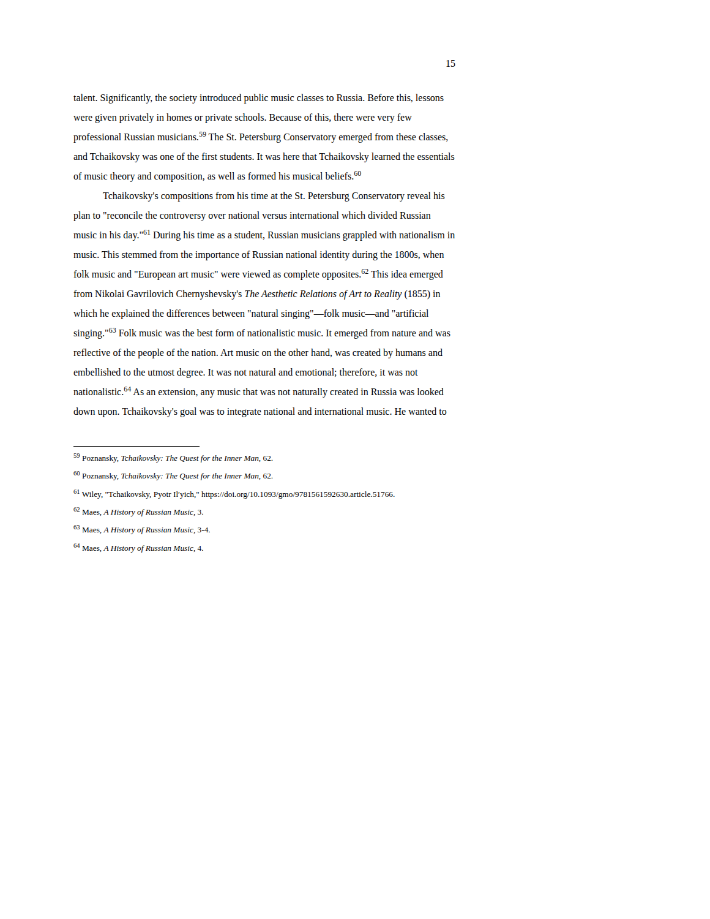15
talent. Significantly, the society introduced public music classes to Russia. Before this, lessons were given privately in homes or private schools. Because of this, there were very few professional Russian musicians.59 The St. Petersburg Conservatory emerged from these classes, and Tchaikovsky was one of the first students. It was here that Tchaikovsky learned the essentials of music theory and composition, as well as formed his musical beliefs.60
Tchaikovsky's compositions from his time at the St. Petersburg Conservatory reveal his plan to "reconcile the controversy over national versus international which divided Russian music in his day."61 During his time as a student, Russian musicians grappled with nationalism in music. This stemmed from the importance of Russian national identity during the 1800s, when folk music and "European art music" were viewed as complete opposites.62 This idea emerged from Nikolai Gavrilovich Chernyshevsky's The Aesthetic Relations of Art to Reality (1855) in which he explained the differences between "natural singing"—folk music—and "artificial singing."63 Folk music was the best form of nationalistic music. It emerged from nature and was reflective of the people of the nation. Art music on the other hand, was created by humans and embellished to the utmost degree. It was not natural and emotional; therefore, it was not nationalistic.64 As an extension, any music that was not naturally created in Russia was looked down upon. Tchaikovsky's goal was to integrate national and international music. He wanted to
59 Poznansky, Tchaikovsky: The Quest for the Inner Man, 62.
60 Poznansky, Tchaikovsky: The Quest for the Inner Man, 62.
61 Wiley, "Tchaikovsky, Pyotr Il′yich," https://doi.org/10.1093/gmo/9781561592630.article.51766.
62 Maes, A History of Russian Music, 3.
63 Maes, A History of Russian Music, 3-4.
64 Maes, A History of Russian Music, 4.